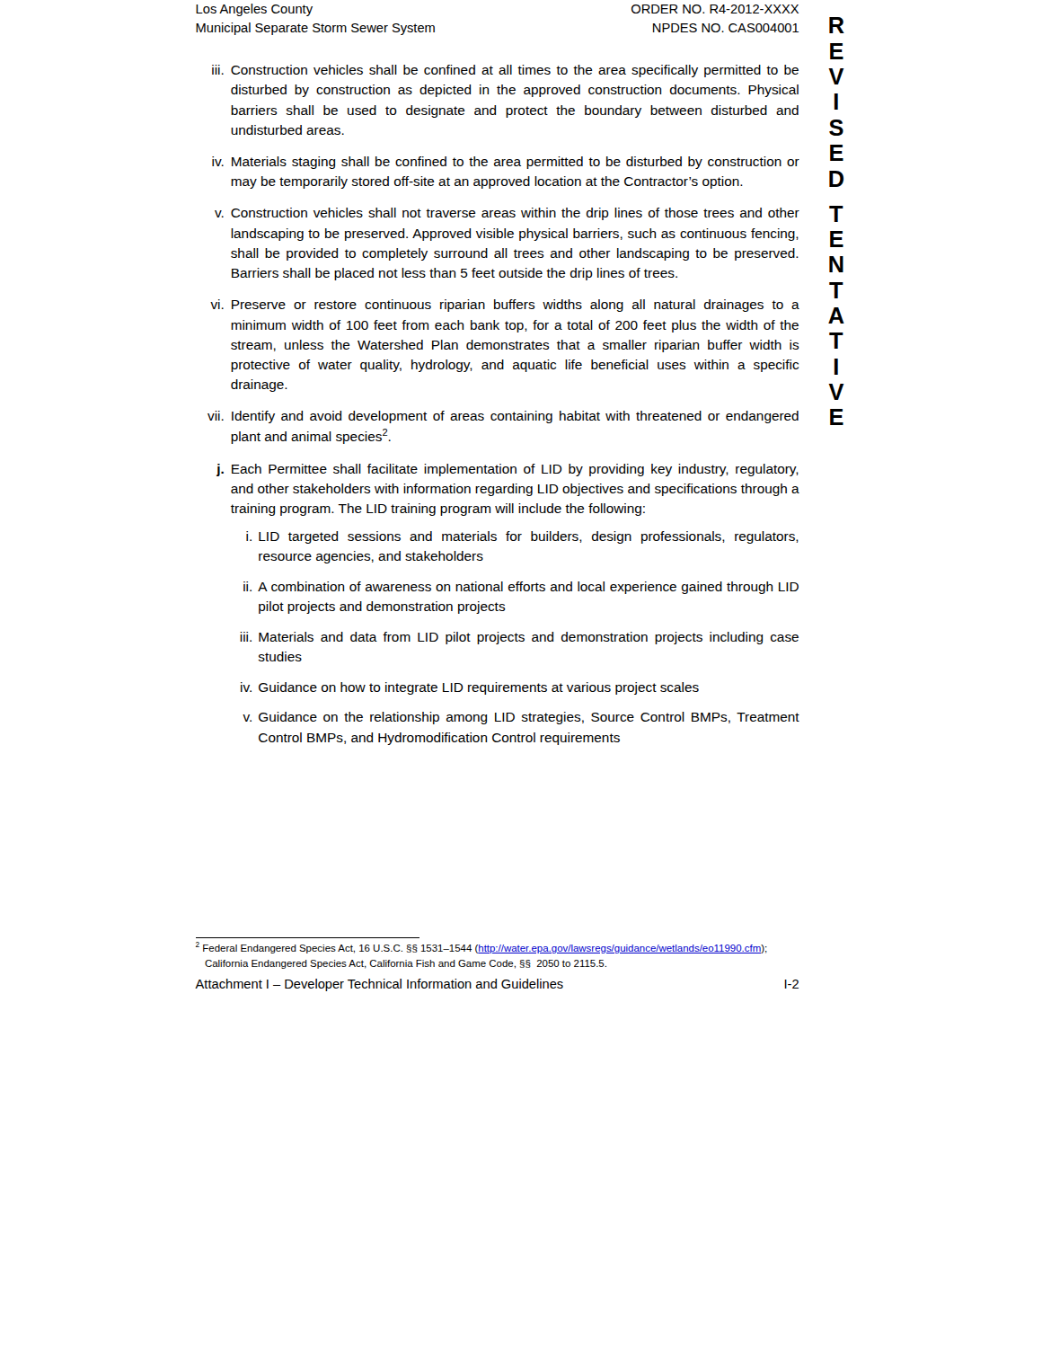R E V I S E D T E N T A T I V E
| Los Angeles County | ORDER NO. R4-2012-XXXX |
| Municipal Separate Storm Sewer System | NPDES NO. CAS004001 |
iii. Construction vehicles shall be confined at all times to the area specifically permitted to be disturbed by construction as depicted in the approved construction documents. Physical barriers shall be used to designate and protect the boundary between disturbed and undisturbed areas.
iv. Materials staging shall be confined to the area permitted to be disturbed by construction or may be temporarily stored off-site at an approved location at the Contractor’s option.
v. Construction vehicles shall not traverse areas within the drip lines of those trees and other landscaping to be preserved. Approved visible physical barriers, such as continuous fencing, shall be provided to completely surround all trees and other landscaping to be preserved. Barriers shall be placed not less than 5 feet outside the drip lines of trees.
vi. Preserve or restore continuous riparian buffers widths along all natural drainages to a minimum width of 100 feet from each bank top, for a total of 200 feet plus the width of the stream, unless the Watershed Plan demonstrates that a smaller riparian buffer width is protective of water quality, hydrology, and aquatic life beneficial uses within a specific drainage.
vii. Identify and avoid development of areas containing habitat with threatened or endangered plant and animal species2.
j. Each Permittee shall facilitate implementation of LID by providing key industry, regulatory, and other stakeholders with information regarding LID objectives and specifications through a training program. The LID training program will include the following:
i. LID targeted sessions and materials for builders, design professionals, regulators, resource agencies, and stakeholders
ii. A combination of awareness on national efforts and local experience gained through LID pilot projects and demonstration projects
iii. Materials and data from LID pilot projects and demonstration projects including case studies
iv. Guidance on how to integrate LID requirements at various project scales
v. Guidance on the relationship among LID strategies, Source Control BMPs, Treatment Control BMPs, and Hydromodification Control requirements
2 Federal Endangered Species Act, 16 U.S.C. §§ 1531–1544 (http://water.epa.gov/lawsregs/guidance/wetlands/eo11990.cfm);
California Endangered Species Act, California Fish and Game Code, §§ 2050 to 2115.5.
Attachment I – Developer Technical Information and Guidelines I-2